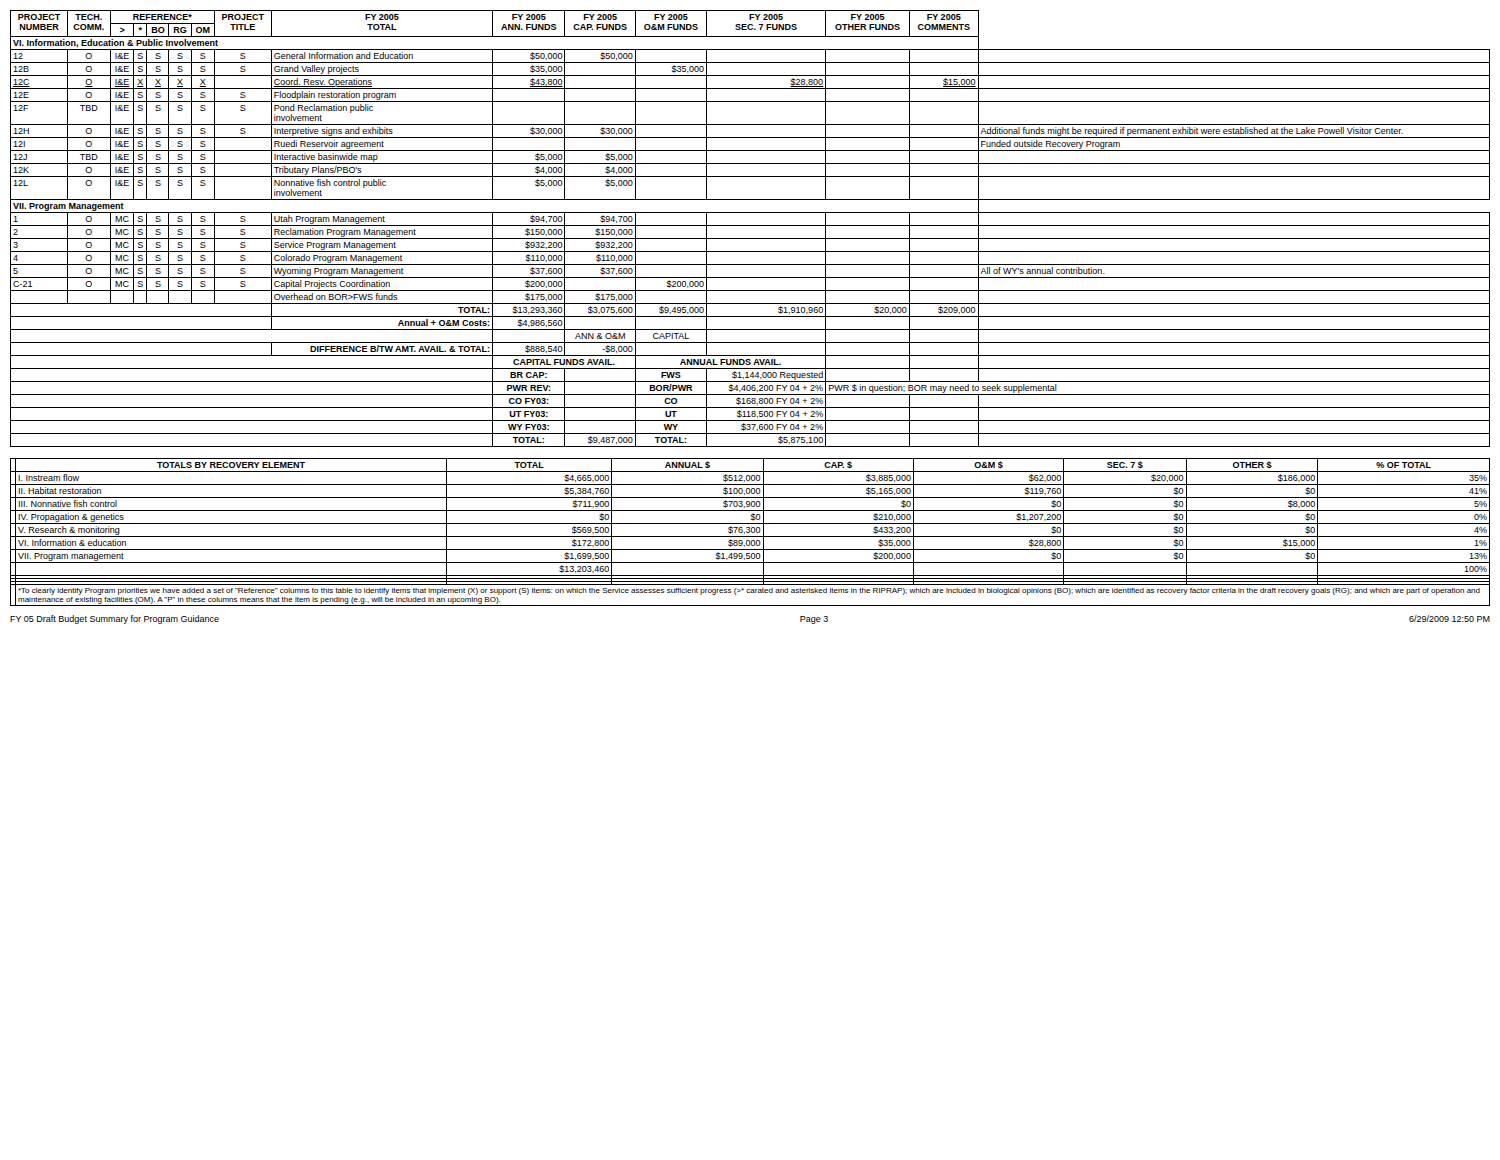| PROJECT NUMBER | TECH. COMM. | REFERENCE* | PROJECT TITLE | FY 2005 TOTAL | FY 2005 ANN. FUNDS | FY 2005 CAP. FUNDS | FY 2005 O&M FUNDS | FY 2005 SEC. 7 FUNDS | FY 2005 OTHER FUNDS | FY 2005 COMMENTS |
| --- | --- | --- | --- | --- | --- | --- | --- | --- | --- | --- |
| > | * | BO | RG | OM |
| VI. Information, Education & Public Involvement |
| 12 | O | I&E | S | S | S | S | S | General Information and Education | $50,000 | $50,000 | | | | | |
| 12B | O | I&E | S | S | S | S | S | Grand Valley projects | $35,000 | | $35,000 | | | | |
| 12C | O | I&E | X | X | X | X | | Coord. Resv. Operations | $43,800 | | | $28,800 | | $15,000 | |
| 12E | O | I&E | S | S | S | S | S | Floodplain restoration program | | | | | | | |
| 12F | TBD | I&E | S | S | S | S | S | Pond Reclamation public involvement | | | | | | | |
| 12H | O | I&E | S | S | S | S | S | Interpretive signs and exhibits | $30,000 | $30,000 | | | | | Additional funds might be required if permanent exhibit were established at the Lake Powell Visitor Center. |
| 12I | O | I&E | S | S | S | S | | Ruedi Reservoir agreement | | | | | | | Funded outside Recovery Program |
| 12J | TBD | I&E | S | S | S | S | | Interactive basinwide map | $5,000 | $5,000 | | | | | |
| 12K | O | I&E | S | S | S | S | | Tributary Plans/PBO's | $4,000 | $4,000 | | | | | |
| 12L | O | I&E | S | S | S | S | | Nonnative fish control public involvement | $5,000 | $5,000 | | | | | |
| VII. Program Management |
| 1 | O | MC | S | S | S | S | S | Utah Program Management | $94,700 | $94,700 | | | | | |
| 2 | O | MC | S | S | S | S | S | Reclamation Program Management | $150,000 | $150,000 | | | | | |
| 3 | O | MC | S | S | S | S | S | Service Program Management | $932,200 | $932,200 | | | | | |
| 4 | O | MC | S | S | S | S | S | Colorado Program Management | $110,000 | $110,000 | | | | | |
| 5 | O | MC | S | S | S | S | S | Wyoming Program Management | $37,600 | $37,600 | | | | | All of WY's annual contribution. |
| C-21 | O | MC | S | S | S | S | S | Capital Projects Coordination | $200,000 | | $200,000 | | | | |
| | | | | | | | | Overhead on BOR>FWS funds | $175,000 | $175,000 | | | | | |
| | TOTAL: | $13,293,360 | $3,075,600 | $9,495,000 | $1,910,960 | $20,000 | $209,000 | |
| | Annual + O&M Costs: | $4,986,560 | | | | | | |
| | | ANN & O&M | CAPITAL | | | | |
| | DIFFERENCE B/TW AMT. AVAIL. & TOTAL: | $888,540 | -$8,000 | | | | | |
| | CAPITAL FUNDS AVAIL. | ANNUAL FUNDS AVAIL. | | | |
| | BR CAP: | | FWS | $1,144,000 Requested | | | |
| | PWR REV: | | BOR/PWR | $4,406,200 FY 04 + 2% | PWR $ in question; BOR may need to seek supplemental |
| | CO FY03: | | CO | $168,800 FY 04 + 2% | | | |
| | UT FY03: | | UT | $118,500 FY 04 + 2% | | | |
| | WY FY03: | | WY | $37,600 FY 04 + 2% | | | |
| | TOTAL: | $9,487,000 | TOTAL: | $5,875,100 | | | |
| | TOTALS BY RECOVERY ELEMENT | TOTAL | ANNUAL $ | CAP. $ | O&M $ | SEC. 7 $ | OTHER $ | % OF TOTAL |
| --- | --- | --- | --- | --- | --- | --- | --- | --- |
| | I. Instream flow | $4,665,000 | $512,000 | $3,885,000 | $62,000 | $20,000 | $186,000 | 35% |
| | II. Habitat restoration | $5,384,760 | $100,000 | $5,165,000 | $119,760 | $0 | $0 | 41% |
| | III. Nonnative fish control | $711,900 | $703,900 | $0 | $0 | $0 | $8,000 | 5% |
| | IV. Propagation & genetics | $0 | $0 | $210,000 | $1,207,200 | $0 | $0 | 0% |
| | V. Research & monitoring | $569,500 | $76,300 | $433,200 | $0 | $0 | $0 | 4% |
| | VI. Information & education | $172,800 | $89,000 | $35,000 | $28,800 | $0 | $15,000 | 1% |
| | VII. Program management | $1,699,500 | $1,499,500 | $200,000 | $0 | $0 | $0 | 13% |
| | | $13,203,460 | | | | | | 100% |
| | *To clearly identify Program priorities we have added a set of "Reference" columns to this table to identify items that implement (X) or support (S) items: on which the Service assesses sufficient progress (>* carated and asterisked items in the RIPRAP); which are included in biological opinions (BO); which are identified as recovery factor criteria in the draft recovery goals (RG); and which are part of operation and maintenance of existing facilities (OM). A "P" in these columns means that the item is pending (e.g., will be included in an upcoming BO). |
FY 05 Draft Budget Summary for Program Guidance Page 3 6/29/2009 12:50 PM